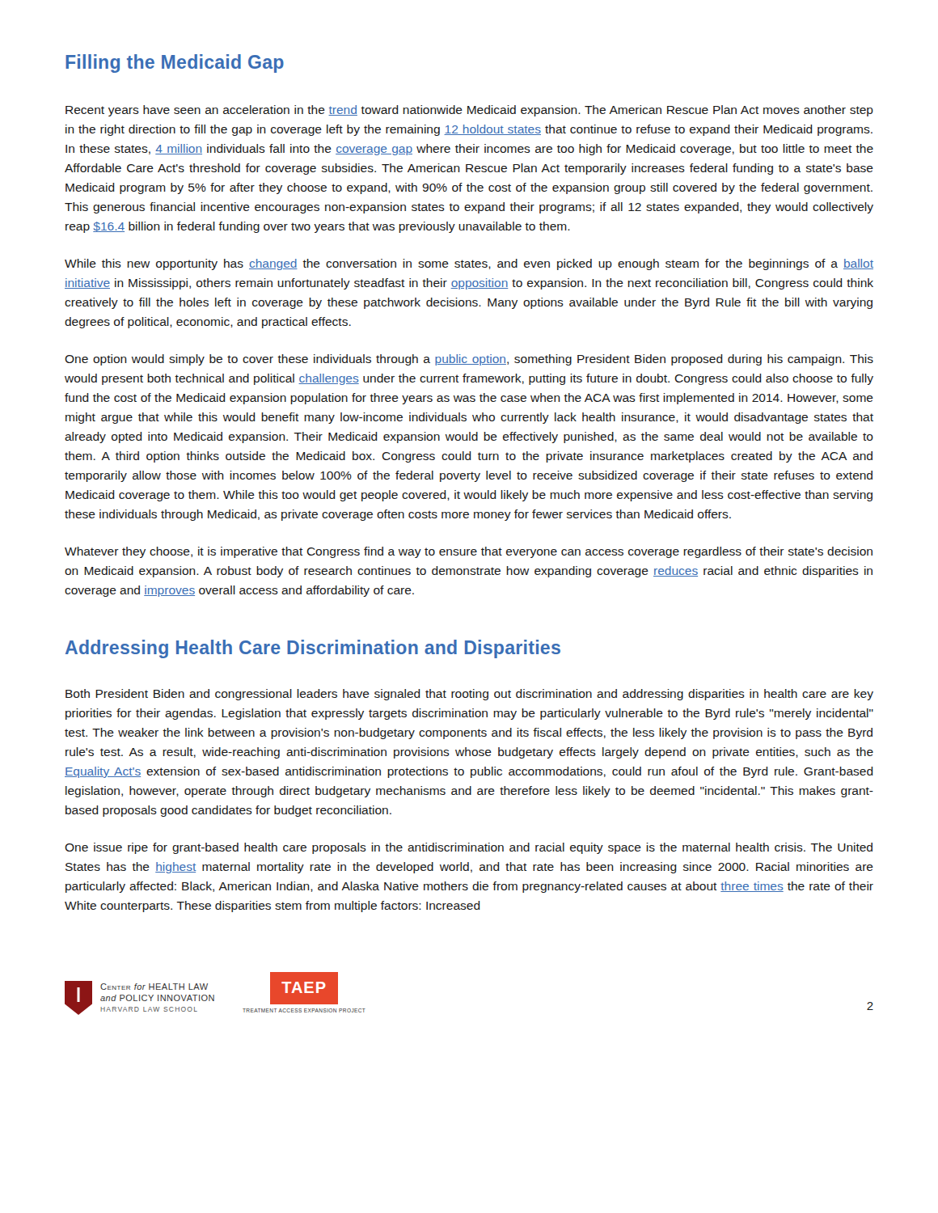Filling the Medicaid Gap
Recent years have seen an acceleration in the trend toward nationwide Medicaid expansion. The American Rescue Plan Act moves another step in the right direction to fill the gap in coverage left by the remaining 12 holdout states that continue to refuse to expand their Medicaid programs. In these states, 4 million individuals fall into the coverage gap where their incomes are too high for Medicaid coverage, but too little to meet the Affordable Care Act's threshold for coverage subsidies. The American Rescue Plan Act temporarily increases federal funding to a state's base Medicaid program by 5% for after they choose to expand, with 90% of the cost of the expansion group still covered by the federal government. This generous financial incentive encourages non-expansion states to expand their programs; if all 12 states expanded, they would collectively reap $16.4 billion in federal funding over two years that was previously unavailable to them.
While this new opportunity has changed the conversation in some states, and even picked up enough steam for the beginnings of a ballot initiative in Mississippi, others remain unfortunately steadfast in their opposition to expansion. In the next reconciliation bill, Congress could think creatively to fill the holes left in coverage by these patchwork decisions. Many options available under the Byrd Rule fit the bill with varying degrees of political, economic, and practical effects.
One option would simply be to cover these individuals through a public option, something President Biden proposed during his campaign. This would present both technical and political challenges under the current framework, putting its future in doubt. Congress could also choose to fully fund the cost of the Medicaid expansion population for three years as was the case when the ACA was first implemented in 2014. However, some might argue that while this would benefit many low-income individuals who currently lack health insurance, it would disadvantage states that already opted into Medicaid expansion. Their Medicaid expansion would be effectively punished, as the same deal would not be available to them. A third option thinks outside the Medicaid box. Congress could turn to the private insurance marketplaces created by the ACA and temporarily allow those with incomes below 100% of the federal poverty level to receive subsidized coverage if their state refuses to extend Medicaid coverage to them. While this too would get people covered, it would likely be much more expensive and less cost-effective than serving these individuals through Medicaid, as private coverage often costs more money for fewer services than Medicaid offers.
Whatever they choose, it is imperative that Congress find a way to ensure that everyone can access coverage regardless of their state's decision on Medicaid expansion. A robust body of research continues to demonstrate how expanding coverage reduces racial and ethnic disparities in coverage and improves overall access and affordability of care.
Addressing Health Care Discrimination and Disparities
Both President Biden and congressional leaders have signaled that rooting out discrimination and addressing disparities in health care are key priorities for their agendas. Legislation that expressly targets discrimination may be particularly vulnerable to the Byrd rule's "merely incidental" test. The weaker the link between a provision's non-budgetary components and its fiscal effects, the less likely the provision is to pass the Byrd rule's test. As a result, wide-reaching anti-discrimination provisions whose budgetary effects largely depend on private entities, such as the Equality Act's extension of sex-based antidiscrimination protections to public accommodations, could run afoul of the Byrd rule. Grant-based legislation, however, operate through direct budgetary mechanisms and are therefore less likely to be deemed "incidental." This makes grant-based proposals good candidates for budget reconciliation.
One issue ripe for grant-based health care proposals in the antidiscrimination and racial equity space is the maternal health crisis. The United States has the highest maternal mortality rate in the developed world, and that rate has been increasing since 2000. Racial minorities are particularly affected: Black, American Indian, and Alaska Native mothers die from pregnancy-related causes at about three times the rate of their White counterparts. These disparities stem from multiple factors: Increased
Center for HEALTH LAW
and POLICY INNOVATION
HARVARD LAW SCHOOL
TAEP
Treatment Access Expansion Project
2